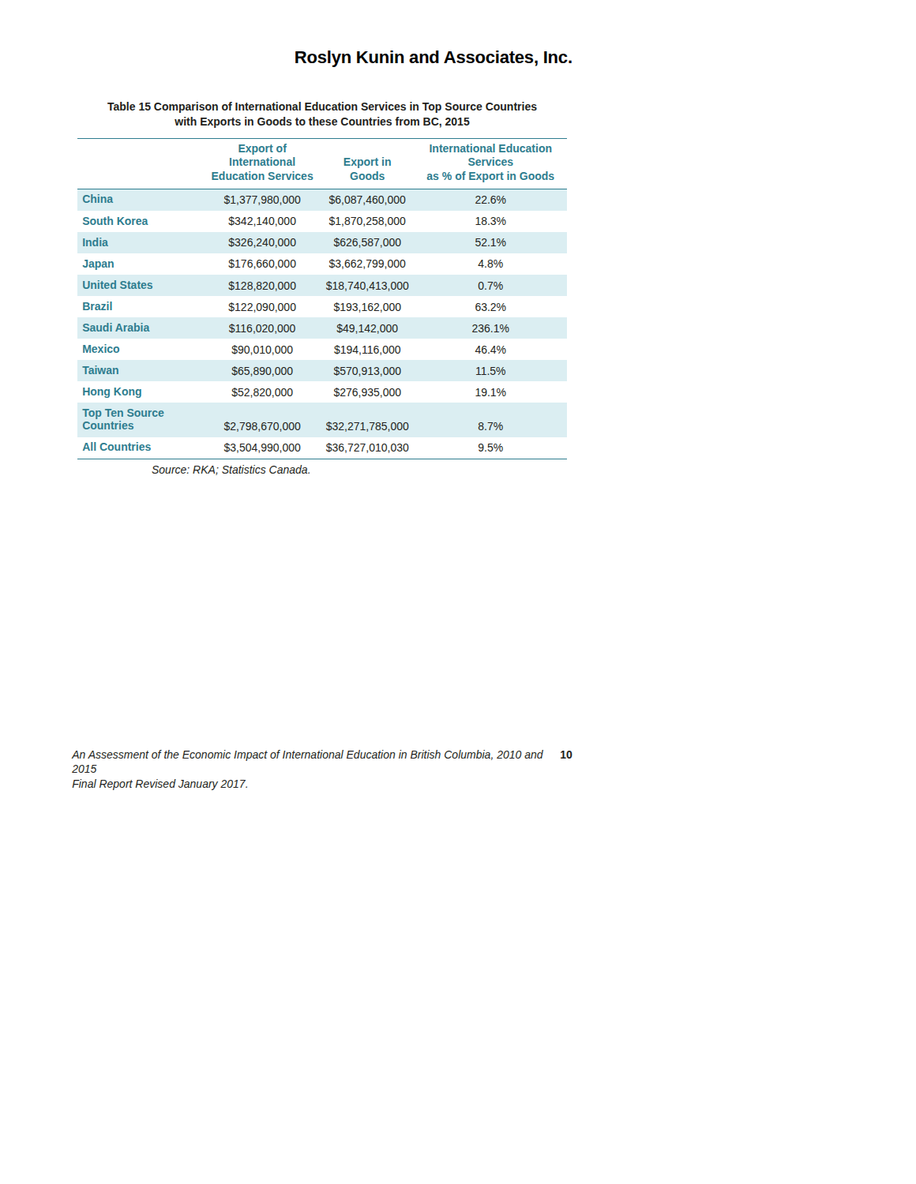Roslyn Kunin and Associates, Inc.
Table 15 Comparison of International Education Services in Top Source Countries with Exports in Goods to these Countries from BC, 2015
| | Export of International Education Services | Export in Goods | International Education Services as % of Export in Goods |
| --- | --- | --- | --- |
| China | $1,377,980,000 | $6,087,460,000 | 22.6% |
| South Korea | $342,140,000 | $1,870,258,000 | 18.3% |
| India | $326,240,000 | $626,587,000 | 52.1% |
| Japan | $176,660,000 | $3,662,799,000 | 4.8% |
| United States | $128,820,000 | $18,740,413,000 | 0.7% |
| Brazil | $122,090,000 | $193,162,000 | 63.2% |
| Saudi Arabia | $116,020,000 | $49,142,000 | 236.1% |
| Mexico | $90,010,000 | $194,116,000 | 46.4% |
| Taiwan | $65,890,000 | $570,913,000 | 11.5% |
| Hong Kong | $52,820,000 | $276,935,000 | 19.1% |
| Top Ten Source Countries | $2,798,670,000 | $32,271,785,000 | 8.7% |
| All Countries | $3,504,990,000 | $36,727,010,030 | 9.5% |
Source: RKA; Statistics Canada.
10 An Assessment of the Economic Impact of International Education in British Columbia, 2010 and 2015
Final Report Revised January 2017.